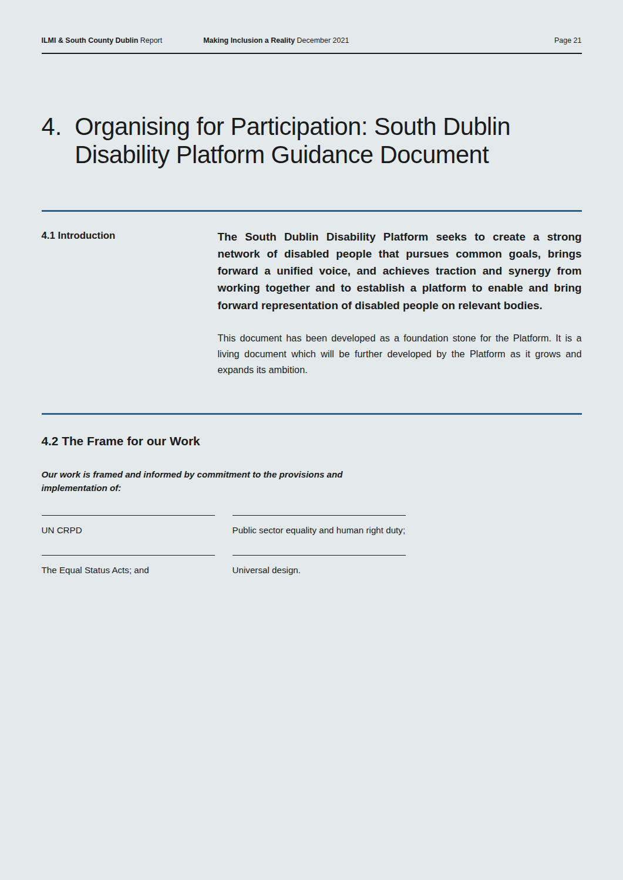ILMI & South County Dublin Report
Making Inclusion a Reality December 2021
Page 21
4.
Organising for Participation: South Dublin Disability Platform Guidance Document
4.1 Introduction
The South Dublin Disability Platform seeks to create a strong network of disabled people that pursues common goals, brings forward a unified voice, and achieves traction and synergy from working together and to establish a platform to enable and bring forward representation of disabled people on relevant bodies.
This document has been developed as a foundation stone for the Platform. It is a living document which will be further developed by the Platform as it grows and expands its ambition.
4.2 The Frame for our Work
Our work is framed and informed by commitment to the provisions and implementation of:
UN CRPD
Public sector equality and human right duty;
The Equal Status Acts; and
Universal design.